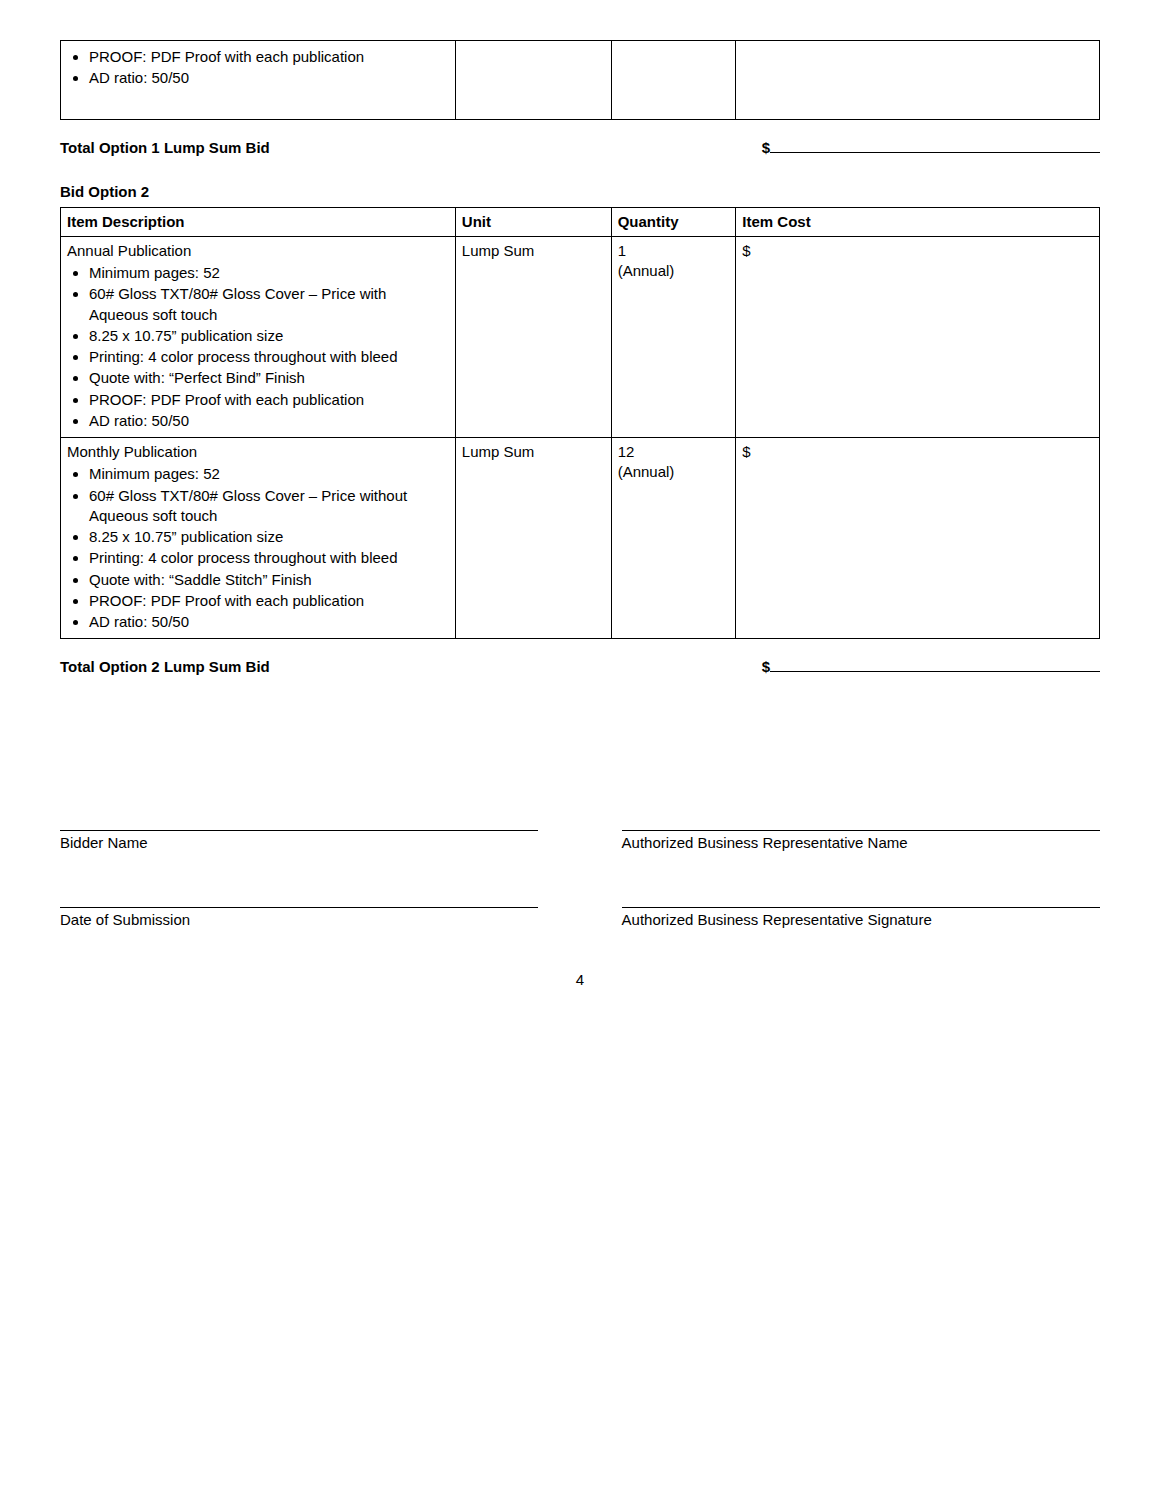| PROOF: PDF Proof with each publication AD ratio: 50/50 | | | |
Total Option 1 Lump Sum Bid $
Bid Option 2
| Item Description | Unit | Quantity | Item Cost |
| --- | --- | --- | --- |
| Annual Publication Minimum pages: 52 60# Gloss TXT/80# Gloss Cover – Price with Aqueous soft touch 8.25 x 10.75” publication size Printing: 4 color process throughout with bleed Quote with: “Perfect Bind” Finish PROOF: PDF Proof with each publication AD ratio: 50/50 | Lump Sum | 1 (Annual) | $ |
| Monthly Publication Minimum pages: 52 60# Gloss TXT/80# Gloss Cover – Price without Aqueous soft touch 8.25 x 10.75” publication size Printing: 4 color process throughout with bleed Quote with: “Saddle Stitch” Finish PROOF: PDF Proof with each publication AD ratio: 50/50 | Lump Sum | 12 (Annual) | $ |
Total Option 2 Lump Sum Bid $
Bidder Name
Authorized Business Representative Name
Date of Submission
Authorized Business Representative Signature
4